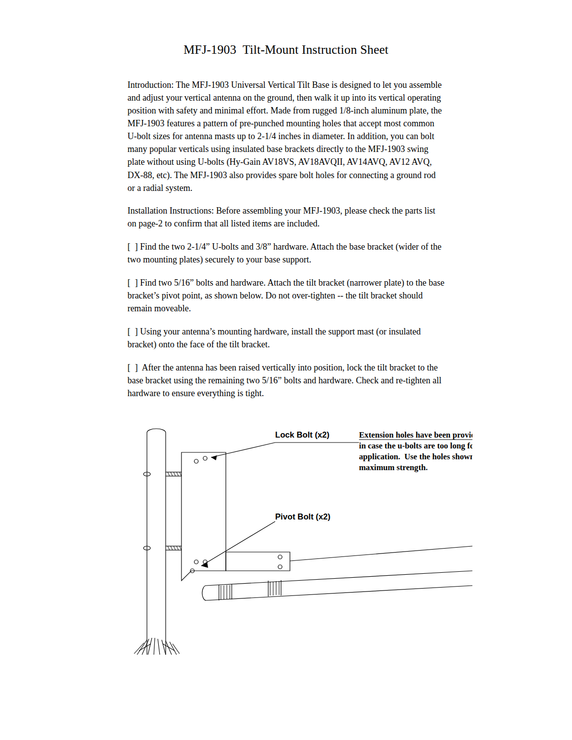MFJ-1903 Tilt-Mount Instruction Sheet
Introduction: The MFJ-1903 Universal Vertical Tilt Base is designed to let you assemble and adjust your vertical antenna on the ground, then walk it up into its vertical operating position with safety and minimal effort. Made from rugged 1/8-inch aluminum plate, the MFJ-1903 features a pattern of pre-punched mounting holes that accept most common U-bolt sizes for antenna masts up to 2-1/4 inches in diameter. In addition, you can bolt many popular verticals using insulated base brackets directly to the MFJ-1903 swing plate without using U-bolts (Hy-Gain AV18VS, AV18AVQII, AV14AVQ, AV12 AVQ, DX-88, etc). The MFJ-1903 also provides spare bolt holes for connecting a ground rod or a radial system.
Installation Instructions: Before assembling your MFJ-1903, please check the parts list on page-2 to confirm that all listed items are included.
[ ] Find the two 2-1/4” U-bolts and 3/8” hardware. Attach the base bracket (wider of the two mounting plates) securely to your base support.
[ ] Find two 5/16” bolts and hardware. Attach the tilt bracket (narrower plate) to the base bracket’s pivot point, as shown below. Do not over-tighten -- the tilt bracket should remain moveable.
[ ] Using your antenna’s mounting hardware, install the support mast (or insulated bracket) onto the face of the tilt bracket.
[ ] After the antenna has been raised vertically into position, lock the tilt bracket to the base bracket using the remaining two 5/16” bolts and hardware. Check and re-tighten all hardware to ensure everything is tight.
Lock Bolt (x2) Pivot Bolt (x2) Extension holes have been provided in case the u-bolts are too long for your application. Use the holes shown for maximum strength.